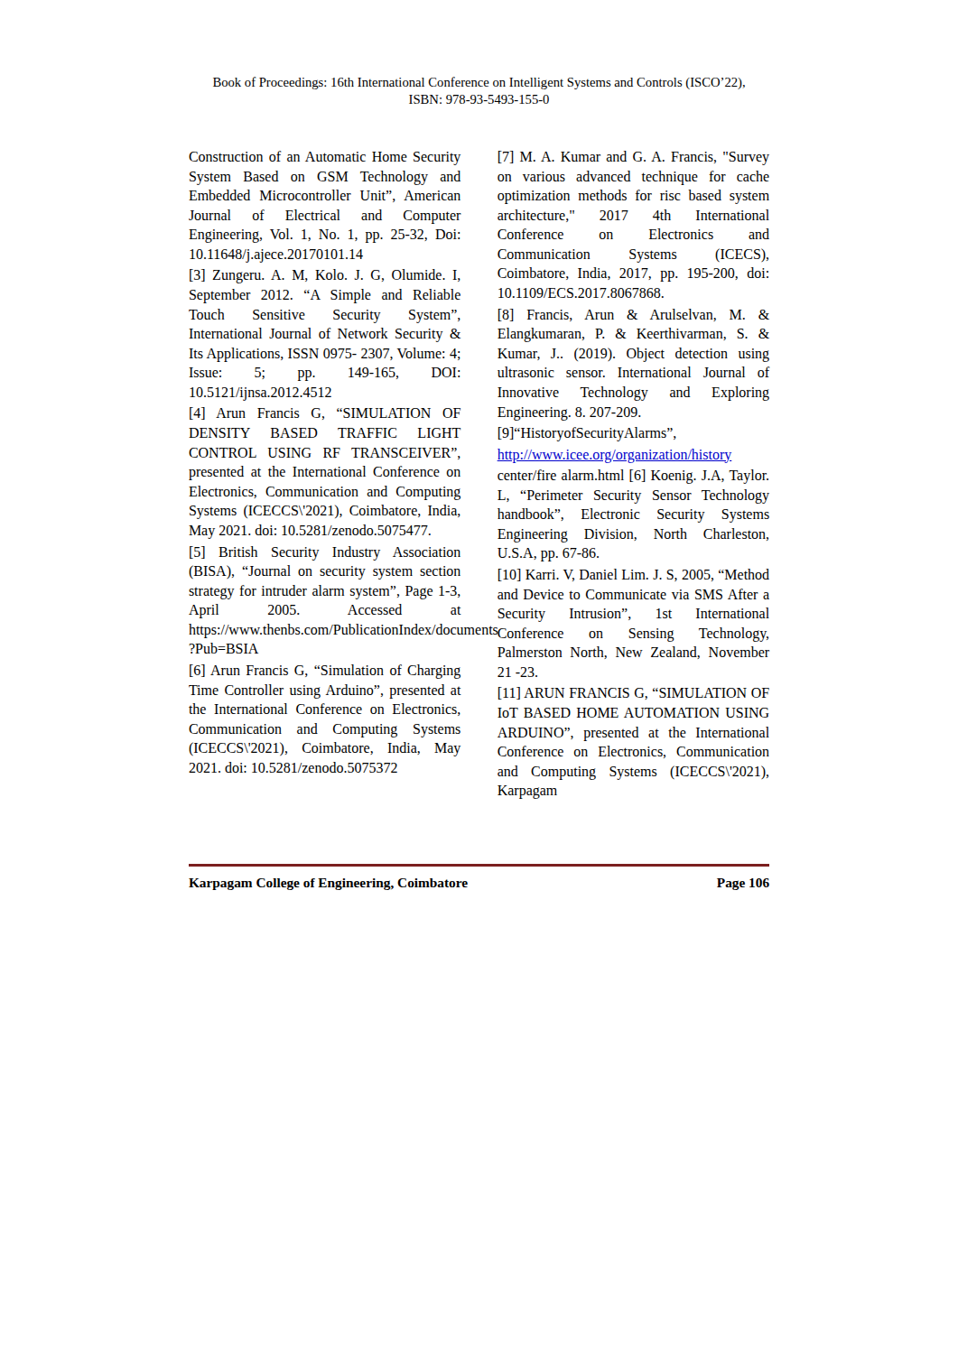Book of Proceedings: 16th International Conference on Intelligent Systems and Controls (ISCO’22), ISBN: 978-93-5493-155-0
Construction of an Automatic Home Security System Based on GSM Technology and Embedded Microcontroller Unit”, American Journal of Electrical and Computer Engineering, Vol. 1, No. 1, pp. 25-32, Doi: 10.11648/j.ajece.20170101.14
[3] Zungeru. A. M, Kolo. J. G, Olumide. I, September 2012. “A Simple and Reliable Touch Sensitive Security System”, International Journal of Network Security & Its Applications, ISSN 0975- 2307, Volume: 4; Issue: 5; pp. 149-165, DOI: 10.5121/ijnsa.2012.4512
[4] Arun Francis G, “SIMULATION OF DENSITY BASED TRAFFIC LIGHT CONTROL USING RF TRANSCEIVER”, presented at the International Conference on Electronics, Communication and Computing Systems (ICECCS\'2021), Coimbatore, India, May 2021. doi: 10.5281/zenodo.5075477.
[5] British Security Industry Association (BISA), “Journal on security system section strategy for intruder alarm system”, Page 1-3, April 2005. Accessed at https://www.thenbs.com/PublicationIndex/documents ?Pub=BSIA
[6] Arun Francis G, “Simulation of Charging Time Controller using Arduino”, presented at the International Conference on Electronics, Communication and Computing Systems (ICECCS\'2021), Coimbatore, India, May 2021. doi: 10.5281/zenodo.5075372
[7] M. A. Kumar and G. A. Francis, "Survey on various advanced technique for cache optimization methods for risc based system architecture," 2017 4th International Conference on Electronics and Communication Systems (ICECS), Coimbatore, India, 2017, pp. 195-200, doi: 10.1109/ECS.2017.8067868.
[8] Francis, Arun & Arulselvan, M. & Elangkumaran, P. & Keerthivarman, S. & Kumar, J.. (2019). Object detection using ultrasonic sensor. International Journal of Innovative Technology and Exploring Engineering. 8. 207-209.
[9]“HistoryofSecurityAlarms”,
http://www.icee.org/organization/history
center/fire alarm.html [6] Koenig. J.A, Taylor. L, “Perimeter Security Sensor Technology handbook”, Electronic Security Systems Engineering Division, North Charleston, U.S.A, pp. 67-86.
[10] Karri. V, Daniel Lim. J. S, 2005, “Method and Device to Communicate via SMS After a Security Intrusion”, 1st International Conference on Sensing Technology, Palmerston North, New Zealand, November 21 -23.
[11] ARUN FRANCIS G, “SIMULATION OF IoT BASED HOME AUTOMATION USING ARDUINO”, presented at the International Conference on Electronics, Communication and Computing Systems (ICECCS\'2021), Karpagam
Karpagam College of Engineering, Coimbatore Page 106